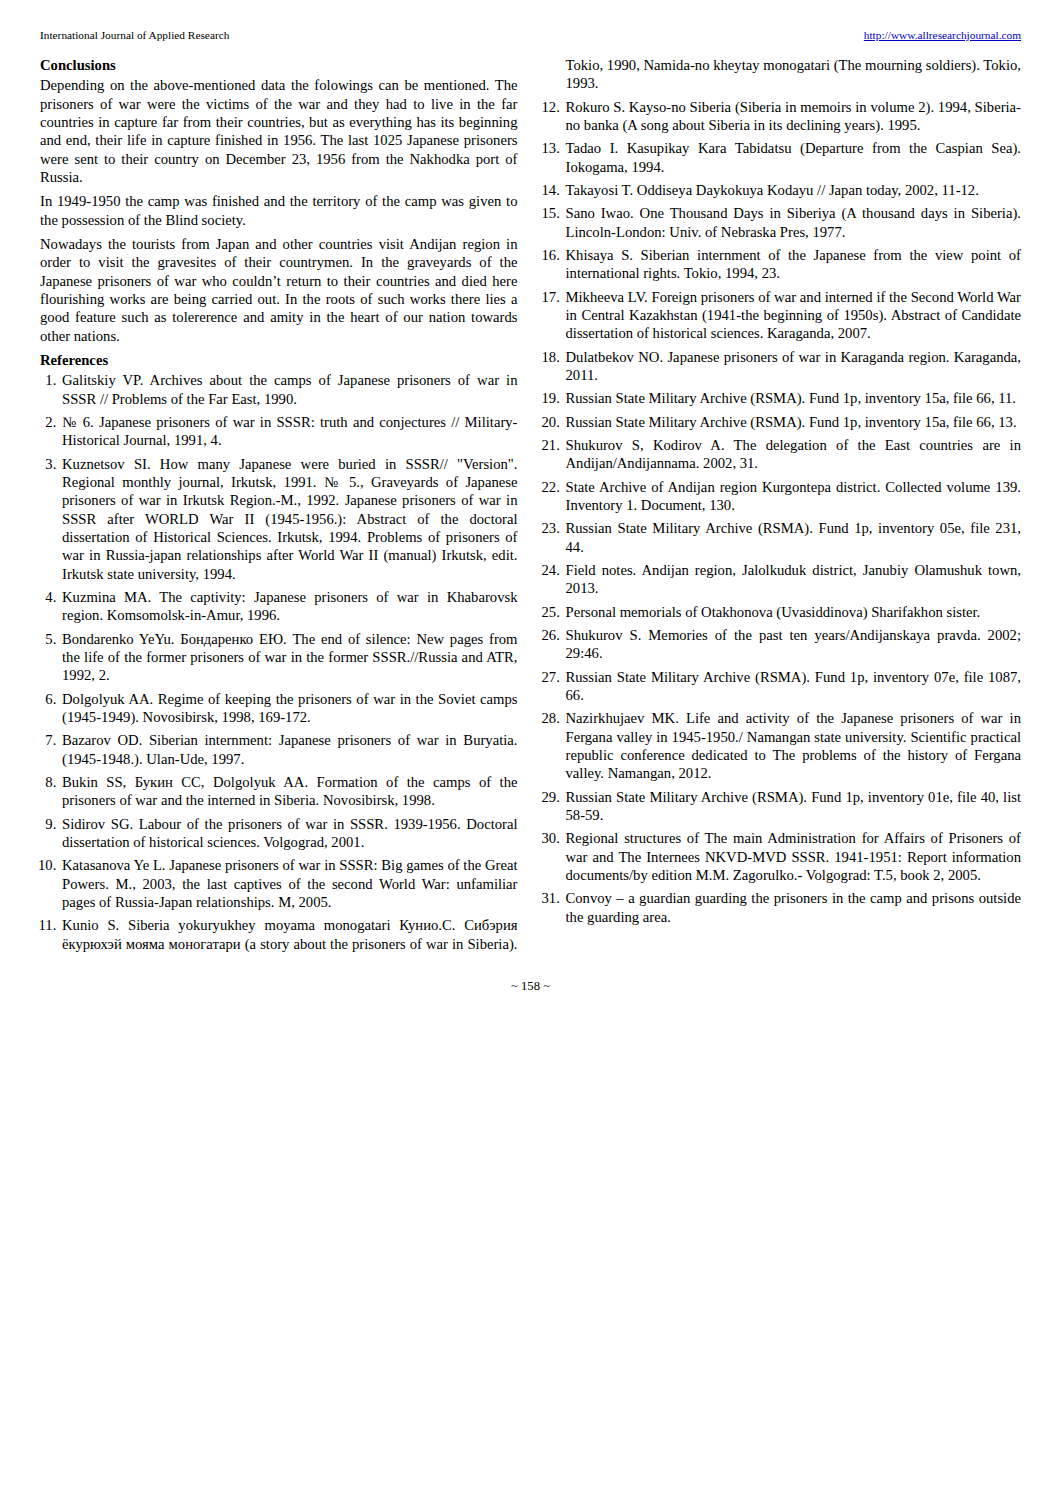International Journal of Applied Research http://www.allresearchjournal.com
Conclusions
Depending on the above-mentioned data the folowings can be mentioned. The prisoners of war were the victims of the war and they had to live in the far countries in capture far from their countries, but as everything has its beginning and end, their life in capture finished in 1956. The last 1025 Japanese prisoners were sent to their country on December 23, 1956 from the Nakhodka port of Russia.
In 1949-1950 the camp was finished and the territory of the camp was given to the possession of the Blind society.
Nowadays the tourists from Japan and other countries visit Andijan region in order to visit the gravesites of their countrymen. In the graveyards of the Japanese prisoners of war who couldn’t return to their countries and died here flourishing works are being carried out. In the roots of such works there lies a good feature such as tolererence and amity in the heart of our nation towards other nations.
References
Galitskiy VP. Archives about the camps of Japanese prisoners of war in SSSR // Problems of the Far East, 1990.
№ 6. Japanese prisoners of war in SSSR: truth and conjectures // Military-Historical Journal, 1991, 4.
Kuznetsov SI. How many Japanese were buried in SSSR// "Version". Regional monthly journal, Irkutsk, 1991. № 5., Graveyards of Japanese prisoners of war in Irkutsk Region.-M., 1992. Japanese prisoners of war in SSSR after WORLD War II (1945-1956.): Abstract of the doctoral dissertation of Historical Sciences. Irkutsk, 1994. Problems of prisoners of war in Russia-japan relationships after World War II (manual) Irkutsk, edit. Irkutsk state university, 1994.
Kuzmina MA. The captivity: Japanese prisoners of war in Khabarovsk region. Komsomolsk-in-Amur, 1996.
Bondarenko YeYu. Бондаренко ЕЮ. The end of silence: New pages from the life of the former prisoners of war in the former SSSR.//Russia and ATR, 1992, 2.
Dolgolyuk AA. Regime of keeping the prisoners of war in the Soviet camps (1945-1949). Novosibirsk, 1998, 169-172.
Bazarov OD. Siberian internment: Japanese prisoners of war in Buryatia.(1945-1948.). Ulan-Ude, 1997.
Bukin SS, Букин СС, Dolgolyuk AA. Formation of the camps of the prisoners of war and the interned in Siberia. Novosibirsk, 1998.
Sidirov SG. Labour of the prisoners of war in SSSR. 1939-1956. Doctoral dissertation of historical sciences. Volgograd, 2001.
Katasanova Ye L. Japanese prisoners of war in SSSR: Big games of the Great Powers. M., 2003, the last captives of the second World War: unfamiliar pages of Russia-Japan relationships. M, 2005.
Kunio S. Siberia yokuryukhey moyama monogatari Кунио.С. Сибэрия ёкурюхэй мояма моногатари (a story about the prisoners of war in Siberia). Tokio, 1990, Namida-no kheytay monogatari (The mourning soldiers). Tokio, 1993.
Rokuro S. Kayso-no Siberia (Siberia in memoirs in volume 2). 1994, Siberia-no banka (A song about Siberia in its declining years). 1995.
Tadao I. Kasupikay Kara Tabidatsu (Departure from the Caspian Sea). Iokogama, 1994.
Takayosi T. Oddiseya Daykokuya Kodayu // Japan today, 2002, 11-12.
Sano Iwao. One Thousand Days in Siberiya (A thousand days in Siberia). Lincoln-London: Univ. of Nebraska Pres, 1977.
Khisaya S. Siberian internment of the Japanese from the view point of international rights. Tokio, 1994, 23.
Mikheeva LV. Foreign prisoners of war and interned if the Second World War in Central Kazakhstan (1941-the beginning of 1950s). Abstract of Candidate dissertation of historical sciences. Karaganda, 2007.
Dulatbekov NO. Japanese prisoners of war in Karaganda region. Karaganda, 2011.
Russian State Military Archive (RSMA). Fund 1p, inventory 15a, file 66, 11.
Russian State Military Archive (RSMA). Fund 1p, inventory 15a, file 66, 13.
Shukurov S, Kodirov A. The delegation of the East countries are in Andijan/Andijannama. 2002, 31.
State Archive of Andijan region Kurgontepa district. Collected volume 139. Inventory 1. Document, 130.
Russian State Military Archive (RSMA). Fund 1p, inventory 05e, file 231, 44.
Field notes. Andijan region, Jalolkuduk district, Janubiy Olamushuk town, 2013.
Personal memorials of Otakhonova (Uvasiddinova) Sharifakhon sister.
Shukurov S. Memories of the past ten years/Andijanskaya pravda. 2002; 29:46.
Russian State Military Archive (RSMA). Fund 1p, inventory 07e, file 1087, 66.
Nazirkhujaev MK. Life and activity of the Japanese prisoners of war in Fergana valley in 1945-1950./ Namangan state university. Scientific practical republic conference dedicated to The problems of the history of Fergana valley. Namangan, 2012.
Russian State Military Archive (RSMA). Fund 1p, inventory 01e, file 40, list 58-59.
Regional structures of The main Administration for Affairs of Prisoners of war and The Internees NKVD-MVD SSSR. 1941-1951: Report information documents/by edition M.M. Zagorulko.- Volgograd: T.5, book 2, 2005.
Convoy – a guardian guarding the prisoners in the camp and prisons outside the guarding area.
~ 158 ~